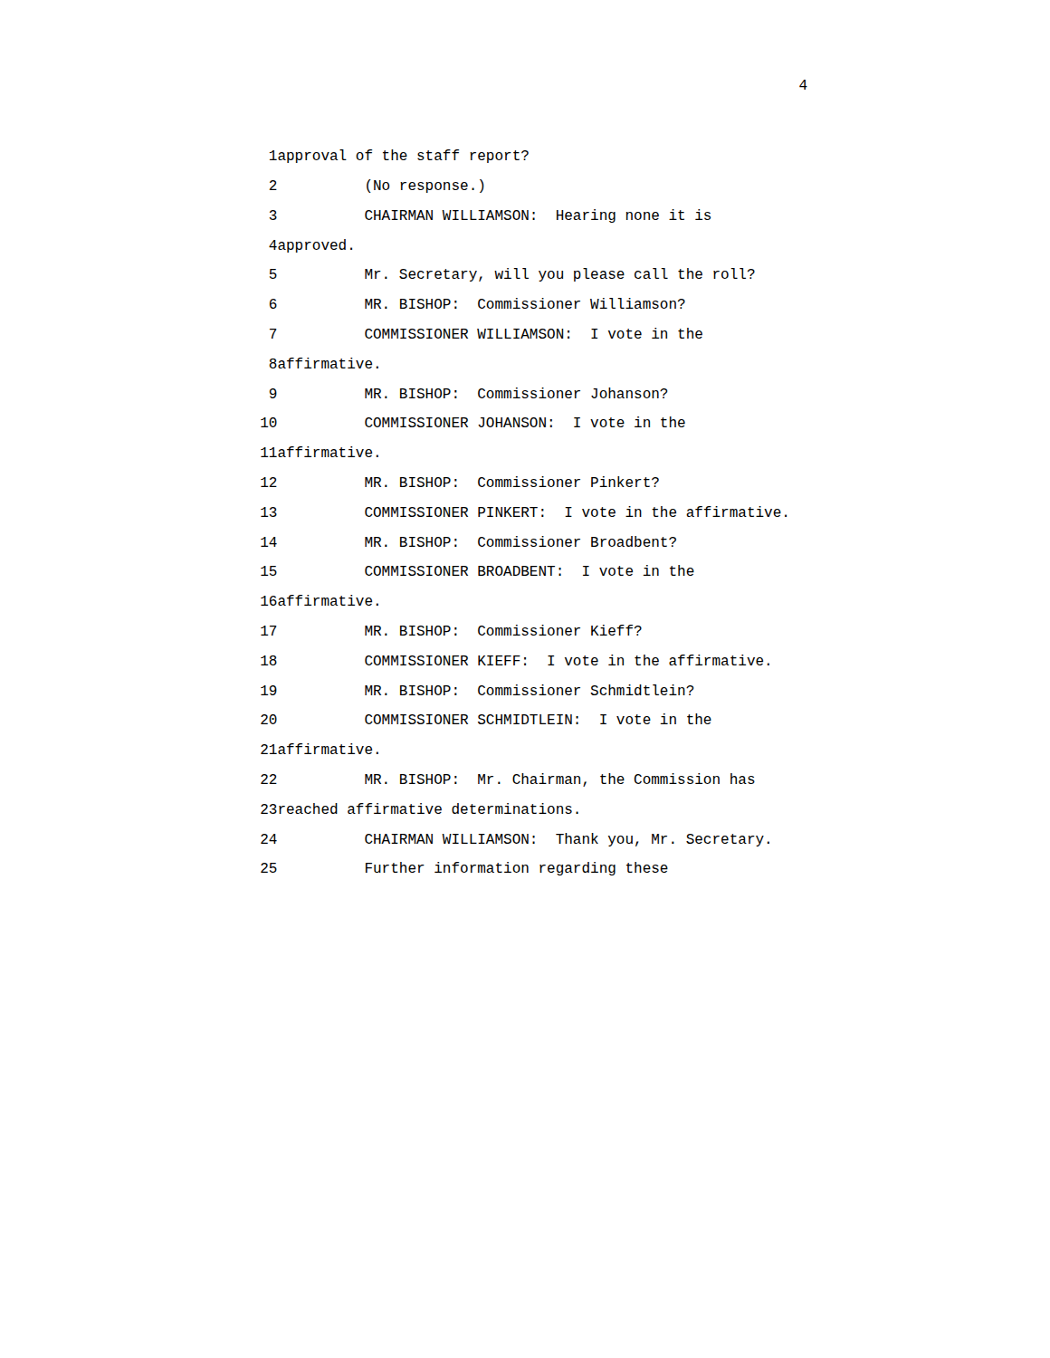4
| 1 | approval of the staff report? |
| 2 | (No response.) |
| 3 | CHAIRMAN WILLIAMSON: Hearing none it is |
| 4 | approved. |
| 5 | Mr. Secretary, will you please call the roll? |
| 6 | MR. BISHOP: Commissioner Williamson? |
| 7 | COMMISSIONER WILLIAMSON: I vote in the |
| 8 | affirmative. |
| 9 | MR. BISHOP: Commissioner Johanson? |
| 10 | COMMISSIONER JOHANSON: I vote in the |
| 11 | affirmative. |
| 12 | MR. BISHOP: Commissioner Pinkert? |
| 13 | COMMISSIONER PINKERT: I vote in the affirmative. |
| 14 | MR. BISHOP: Commissioner Broadbent? |
| 15 | COMMISSIONER BROADBENT: I vote in the |
| 16 | affirmative. |
| 17 | MR. BISHOP: Commissioner Kieff? |
| 18 | COMMISSIONER KIEFF: I vote in the affirmative. |
| 19 | MR. BISHOP: Commissioner Schmidtlein? |
| 20 | COMMISSIONER SCHMIDTLEIN: I vote in the |
| 21 | affirmative. |
| 22 | MR. BISHOP: Mr. Chairman, the Commission has |
| 23 | reached affirmative determinations. |
| 24 | CHAIRMAN WILLIAMSON: Thank you, Mr. Secretary. |
| 25 | Further information regarding these |